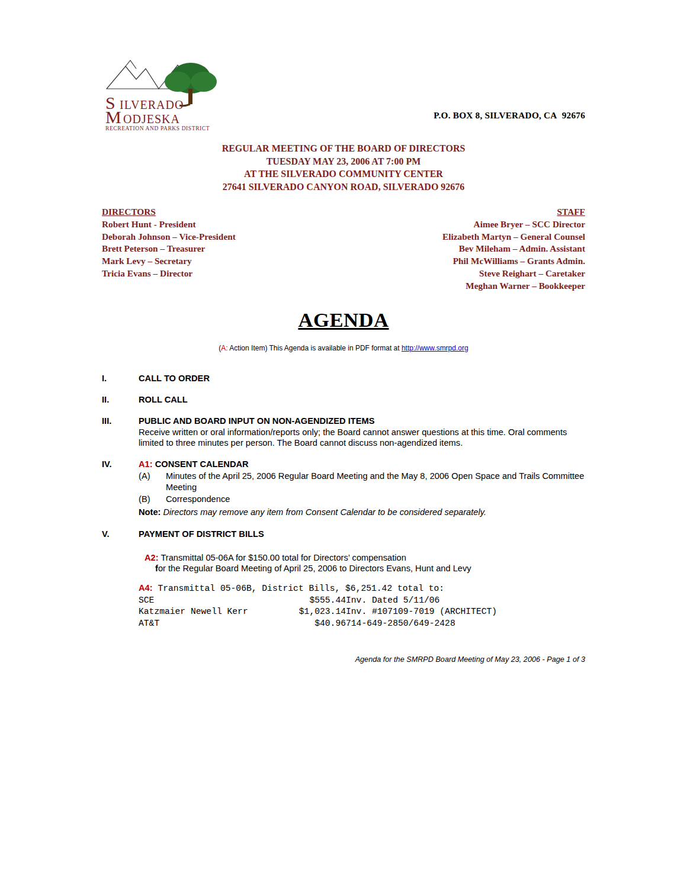P.O. BOX 8, SILVERADO, CA 92676
REGULAR MEETING OF THE BOARD OF DIRECTORS
TUESDAY MAY 23, 2006 AT 7:00 PM
AT THE SILVERADO COMMUNITY CENTER
27641 SILVERADO CANYON ROAD, SILVERADO 92676
| DIRECTORS | STAFF |
| Robert Hunt - President | Aimee Bryer – SCC Director |
| Deborah Johnson – Vice-President | Elizabeth Martyn – General Counsel |
| Brett Peterson – Treasurer | Bev Mileham – Admin. Assistant |
| Mark Levy – Secretary | Phil McWilliams – Grants Admin. |
| Tricia Evans – Director | Steve Reighart – Caretaker |
| | Meghan Warner – Bookkeeper |
AGENDA
(A: Action Item) This Agenda is available in PDF format at http://www.smrpd.org
| I. | CALL TO ORDER |
| II. | ROLL CALL |
| III. | PUBLIC AND BOARD INPUT ON NON-AGENDIZED ITEMS Receive written or oral information/reports only; the Board cannot answer questions at this time. Oral comments limited to three minutes per person. The Board cannot discuss non-agendized items. |
| IV. | A1: CONSENT CALENDAR / (A) / Minutes of the April 25, 2006 Regular Board Meeting and the May 8, 2006 Open Space and Trails Committee Meeting / / (B) / Correspondence / Note: Directors may remove any item from Consent Calendar to be considered separately. |
| V. | PAYMENT OF DISTRICT BILLS A2: Transmittal 05-06A for $150.00 total for Directors’ compensation f or the Regular Board Meeting of April 25, 2006 to Directors Evans, Hunt and Levy A4: Transmittal 05-06B, District Bills, $6,251.42 total to: / SCE / $555.44 / Inv. Dated 5/11/06 / / Katzmaier Newell Kerr / $1,023.14 / Inv. #107109-7019 (ARCHITECT) / / AT&T / $40.96 / 714-649-2850/649-2428 / |
Agenda for the SMRPD Board Meeting of May 23, 2006 - Page 1 of 3